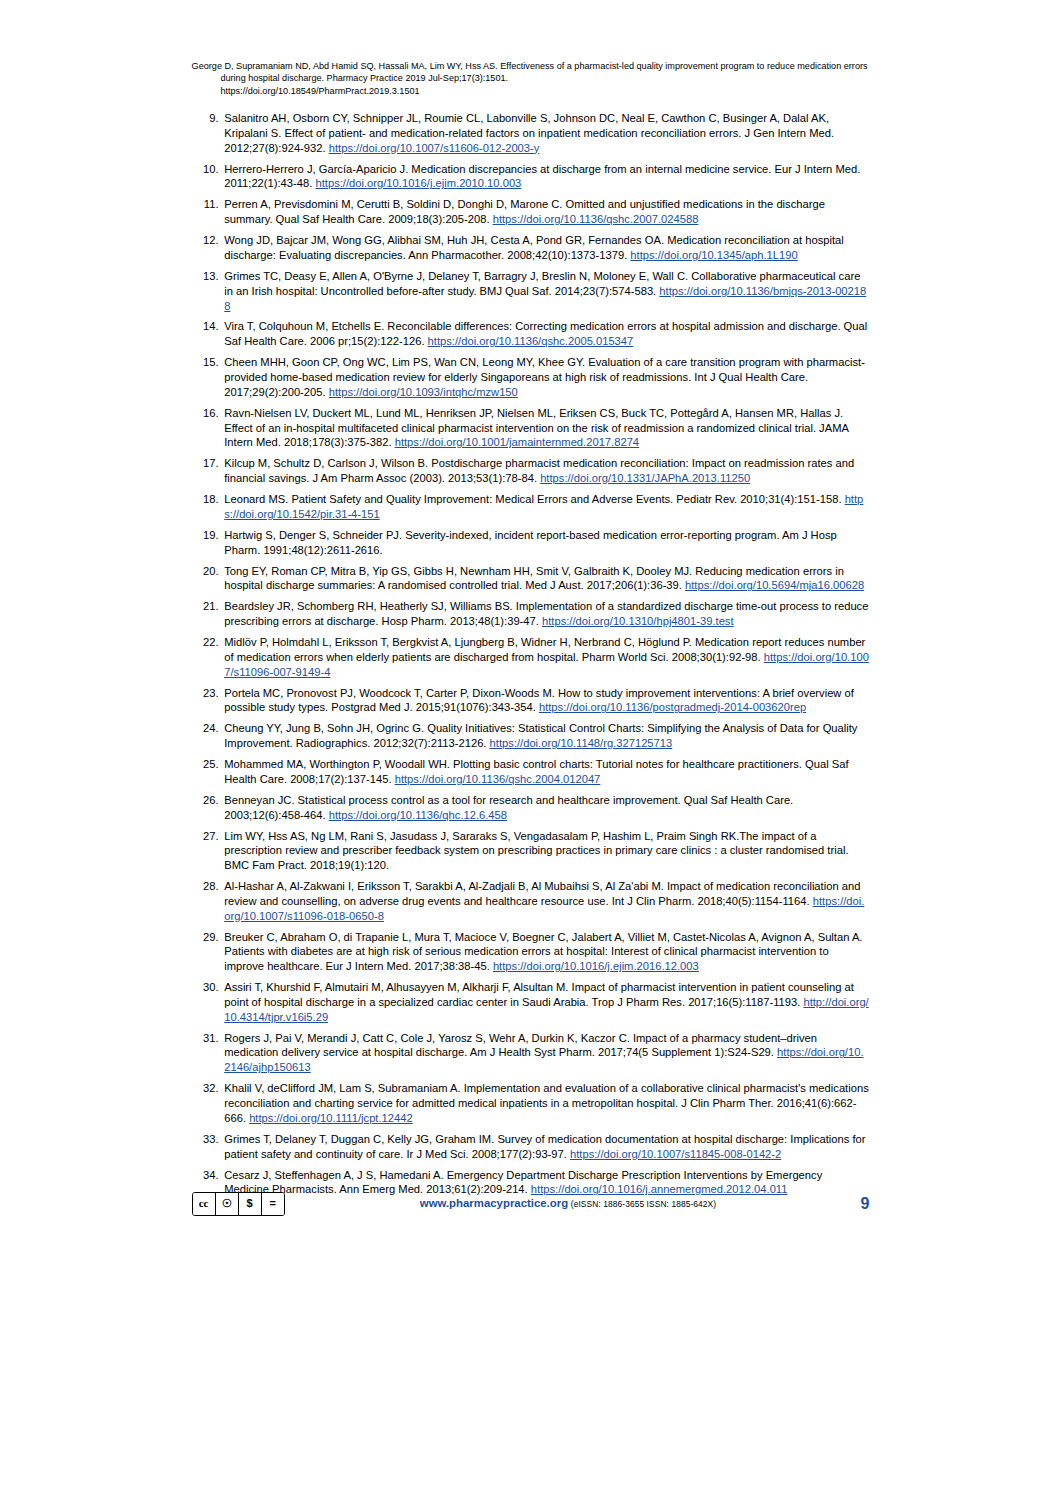George D, Supramaniam ND, Abd Hamid SQ, Hassali MA, Lim WY, Hss AS. Effectiveness of a pharmacist-led quality improvement program to reduce medication errors during hospital discharge. Pharmacy Practice 2019 Jul-Sep;17(3):1501.
https://doi.org/10.18549/PharmPract.2019.3.1501
Salanitro AH, Osborn CY, Schnipper JL, Roumie CL, Labonville S, Johnson DC, Neal E, Cawthon C, Businger A, Dalal AK, Kripalani S. Effect of patient- and medication-related factors on inpatient medication reconciliation errors. J Gen Intern Med. 2012;27(8):924-932. https://doi.org/10.1007/s11606-012-2003-y
Herrero-Herrero J, García-Aparicio J. Medication discrepancies at discharge from an internal medicine service. Eur J Intern Med. 2011;22(1):43-48. https://doi.org/10.1016/j.ejim.2010.10.003
Perren A, Previsdomini M, Cerutti B, Soldini D, Donghi D, Marone C. Omitted and unjustified medications in the discharge summary. Qual Saf Health Care. 2009;18(3):205-208. https://doi.org/10.1136/qshc.2007.024588
Wong JD, Bajcar JM, Wong GG, Alibhai SM, Huh JH, Cesta A, Pond GR, Fernandes OA. Medication reconciliation at hospital discharge: Evaluating discrepancies. Ann Pharmacother. 2008;42(10):1373-1379. https://doi.org/10.1345/aph.1L190
Grimes TC, Deasy E, Allen A, O'Byrne J, Delaney T, Barragry J, Breslin N, Moloney E, Wall C. Collaborative pharmaceutical care in an Irish hospital: Uncontrolled before-after study. BMJ Qual Saf. 2014;23(7):574-583. https://doi.org/10.1136/bmjqs-2013-002188
Vira T, Colquhoun M, Etchells E. Reconcilable differences: Correcting medication errors at hospital admission and discharge. Qual Saf Health Care. 2006 pr;15(2):122-126. https://doi.org/10.1136/qshc.2005.015347
Cheen MHH, Goon CP, Ong WC, Lim PS, Wan CN, Leong MY, Khee GY. Evaluation of a care transition program with pharmacist-provided home-based medication review for elderly Singaporeans at high risk of readmissions. Int J Qual Health Care. 2017;29(2):200-205. https://doi.org/10.1093/intqhc/mzw150
Ravn-Nielsen LV, Duckert ML, Lund ML, Henriksen JP, Nielsen ML, Eriksen CS, Buck TC, Pottegård A, Hansen MR, Hallas J. Effect of an in-hospital multifaceted clinical pharmacist intervention on the risk of readmission a randomized clinical trial. JAMA Intern Med. 2018;178(3):375-382. https://doi.org/10.1001/jamainternmed.2017.8274
Kilcup M, Schultz D, Carlson J, Wilson B. Postdischarge pharmacist medication reconciliation: Impact on readmission rates and financial savings. J Am Pharm Assoc (2003). 2013;53(1):78-84. https://doi.org/10.1331/JAPhA.2013.11250
Leonard MS. Patient Safety and Quality Improvement: Medical Errors and Adverse Events. Pediatr Rev. 2010;31(4):151-158. https://doi.org/10.1542/pir.31-4-151
Hartwig S, Denger S, Schneider PJ. Severity-indexed, incident report-based medication error-reporting program. Am J Hosp Pharm. 1991;48(12):2611-2616.
Tong EY, Roman CP, Mitra B, Yip GS, Gibbs H, Newnham HH, Smit V, Galbraith K, Dooley MJ. Reducing medication errors in hospital discharge summaries: A randomised controlled trial. Med J Aust. 2017;206(1):36-39. https://doi.org/10.5694/mja16.00628
Beardsley JR, Schomberg RH, Heatherly SJ, Williams BS. Implementation of a standardized discharge time-out process to reduce prescribing errors at discharge. Hosp Pharm. 2013;48(1):39-47. https://doi.org/10.1310/hpj4801-39.test
Midlöv P, Holmdahl L, Eriksson T, Bergkvist A, Ljungberg B, Widner H, Nerbrand C, Höglund P. Medication report reduces number of medication errors when elderly patients are discharged from hospital. Pharm World Sci. 2008;30(1):92-98. https://doi.org/10.1007/s11096-007-9149-4
Portela MC, Pronovost PJ, Woodcock T, Carter P, Dixon-Woods M. How to study improvement interventions: A brief overview of possible study types. Postgrad Med J. 2015;91(1076):343-354. https://doi.org/10.1136/postgradmedj-2014-003620rep
Cheung YY, Jung B, Sohn JH, Ogrinc G. Quality Initiatives: Statistical Control Charts: Simplifying the Analysis of Data for Quality Improvement. Radiographics. 2012;32(7):2113-2126. https://doi.org/10.1148/rg.327125713
Mohammed MA, Worthington P, Woodall WH. Plotting basic control charts: Tutorial notes for healthcare practitioners. Qual Saf Health Care. 2008;17(2):137-145. https://doi.org/10.1136/qshc.2004.012047
Benneyan JC. Statistical process control as a tool for research and healthcare improvement. Qual Saf Health Care. 2003;12(6):458-464. https://doi.org/10.1136/qhc.12.6.458
Lim WY, Hss AS, Ng LM, Rani S, Jasudass J, Sararaks S, Vengadasalam P, Hashim L, Praim Singh RK.The impact of a prescription review and prescriber feedback system on prescribing practices in primary care clinics : a cluster randomised trial. BMC Fam Pract. 2018;19(1):120.
Al-Hashar A, Al-Zakwani I, Eriksson T, Sarakbi A, Al-Zadjali B, Al Mubaihsi S, Al Za'abi M. Impact of medication reconciliation and review and counselling, on adverse drug events and healthcare resource use. Int J Clin Pharm. 2018;40(5):1154-1164. https://doi.org/10.1007/s11096-018-0650-8
Breuker C, Abraham O, di Trapanie L, Mura T, Macioce V, Boegner C, Jalabert A, Villiet M, Castet-Nicolas A, Avignon A, Sultan A. Patients with diabetes are at high risk of serious medication errors at hospital: Interest of clinical pharmacist intervention to improve healthcare. Eur J Intern Med. 2017;38:38-45. https://doi.org/10.1016/j.ejim.2016.12.003
Assiri T, Khurshid F, Almutairi M, Alhusayyen M, Alkharji F, Alsultan M. Impact of pharmacist intervention in patient counseling at point of hospital discharge in a specialized cardiac center in Saudi Arabia. Trop J Pharm Res. 2017;16(5):1187-1193. http://doi.org/10.4314/tjpr.v16i5.29
Rogers J, Pai V, Merandi J, Catt C, Cole J, Yarosz S, Wehr A, Durkin K, Kaczor C. Impact of a pharmacy student–driven medication delivery service at hospital discharge. Am J Health Syst Pharm. 2017;74(5 Supplement 1):S24-S29. https://doi.org/10.2146/ajhp150613
Khalil V, deClifford JM, Lam S, Subramaniam A. Implementation and evaluation of a collaborative clinical pharmacist's medications reconciliation and charting service for admitted medical inpatients in a metropolitan hospital. J Clin Pharm Ther. 2016;41(6):662-666. https://doi.org/10.1111/jcpt.12442
Grimes T, Delaney T, Duggan C, Kelly JG, Graham IM. Survey of medication documentation at hospital discharge: Implications for patient safety and continuity of care. Ir J Med Sci. 2008;177(2):93-97. https://doi.org/10.1007/s11845-008-0142-2
Cesarz J, Steffenhagen A, J S, Hamedani A. Emergency Department Discharge Prescription Interventions by Emergency Medicine Pharmacists. Ann Emerg Med. 2013;61(2):209-214. https://doi.org/10.1016/j.annemergmed.2012.04.011
cc☉$=
www.pharmacypractice.org (eISSN: 1886-3655 ISSN: 1885-642X)
9